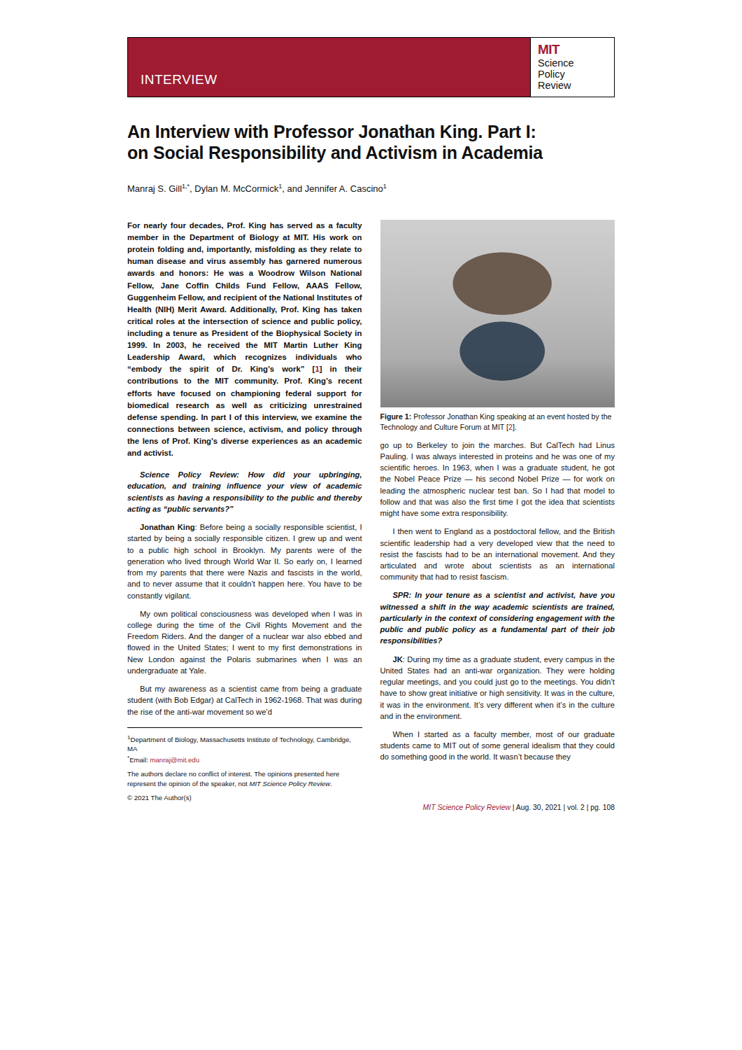INTERVIEW
MIT
Science
Policy
Review
An Interview with Professor Jonathan King. Part I:
on Social Responsibility and Activism in Academia
Manraj S. Gill1,*, Dylan M. McCormick1, and Jennifer A. Cascino1
For nearly four decades, Prof. King has served as a faculty member in the Department of Biology at MIT. His work on protein folding and, importantly, misfolding as they relate to human disease and virus assembly has garnered numerous awards and honors: He was a Woodrow Wilson National Fellow, Jane Coffin Childs Fund Fellow, AAAS Fellow, Guggenheim Fellow, and recipient of the National Institutes of Health (NIH) Merit Award. Additionally, Prof. King has taken critical roles at the intersection of science and public policy, including a tenure as President of the Biophysical Society in 1999. In 2003, he received the MIT Martin Luther King Leadership Award, which recognizes individuals who “embody the spirit of Dr. King’s work” [1] in their contributions to the MIT community. Prof. King’s recent efforts have focused on championing federal support for biomedical research as well as criticizing unrestrained defense spending. In part I of this interview, we examine the connections between science, activism, and policy through the lens of Prof. King’s diverse experiences as an academic and activist.
Science Policy Review: How did your upbringing, education, and training influence your view of academic scientists as having a responsibility to the public and thereby acting as “public servants?”
Jonathan King: Before being a socially responsible scientist, I started by being a socially responsible citizen. I grew up and went to a public high school in Brooklyn. My parents were of the generation who lived through World War II. So early on, I learned from my parents that there were Nazis and fascists in the world, and to never assume that it couldn’t happen here. You have to be constantly vigilant.
My own political consciousness was developed when I was in college during the time of the Civil Rights Movement and the Freedom Riders. And the danger of a nuclear war also ebbed and flowed in the United States; I went to my first demonstrations in New London against the Polaris submarines when I was an undergraduate at Yale.
But my awareness as a scientist came from being a graduate student (with Bob Edgar) at CalTech in 1962-1968. That was during the rise of the anti-war movement so we’d
1Department of Biology, Massachusetts Institute of Technology, Cambridge, MA
*Email: manraj@mit.edu
The authors declare no conflict of interest. The opinions presented here represent the opinion of the speaker, not MIT Science Policy Review.
© 2021 The Author(s)
Figure 1: Professor Jonathan King speaking at an event hosted by the Technology and Culture Forum at MIT [2].
go up to Berkeley to join the marches. But CalTech had Linus Pauling. I was always interested in proteins and he was one of my scientific heroes. In 1963, when I was a graduate student, he got the Nobel Peace Prize — his second Nobel Prize — for work on leading the atmospheric nuclear test ban. So I had that model to follow and that was also the first time I got the idea that scientists might have some extra responsibility.
I then went to England as a postdoctoral fellow, and the British scientific leadership had a very developed view that the need to resist the fascists had to be an international movement. And they articulated and wrote about scientists as an international community that had to resist fascism.
SPR: In your tenure as a scientist and activist, have you witnessed a shift in the way academic scientists are trained, particularly in the context of considering engagement with the public and public policy as a fundamental part of their job responsibilities?
JK: During my time as a graduate student, every campus in the United States had an anti-war organization. They were holding regular meetings, and you could just go to the meetings. You didn’t have to show great initiative or high sensitivity. It was in the culture, it was in the environment. It’s very different when it’s in the culture and in the environment.
When I started as a faculty member, most of our graduate students came to MIT out of some general idealism that they could do something good in the world. It wasn’t because they
MIT Science Policy Review | Aug. 30, 2021 | vol. 2 | pg. 108